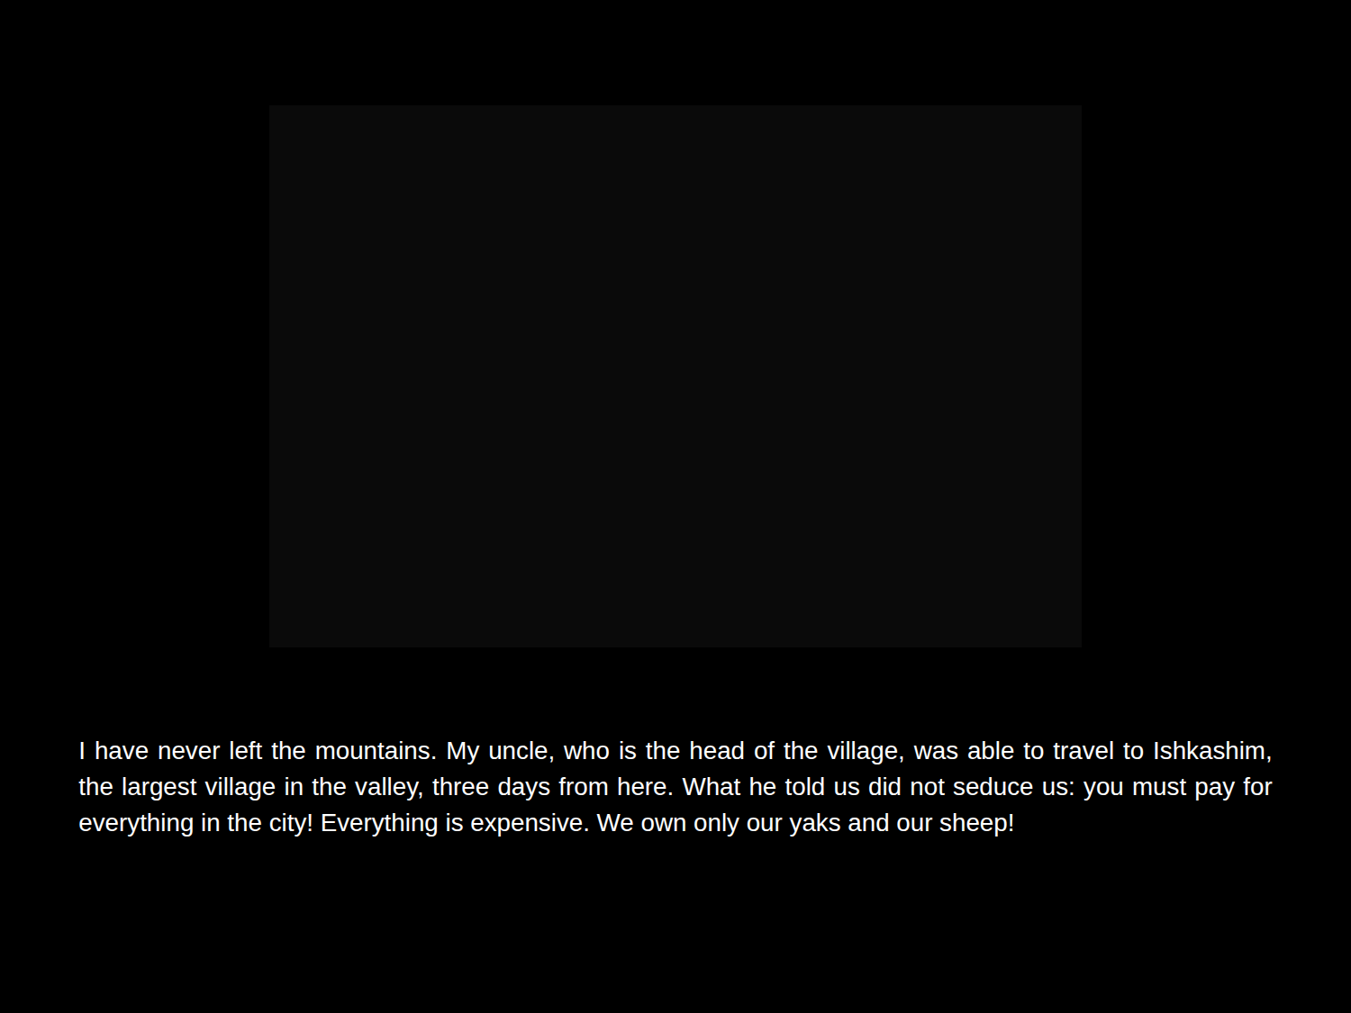I have never left the mountains. My uncle, who is the head of the village, was able to travel to Ishkashim, the largest village in the valley, three days from here. What he told us did not seduce us: you must pay for everything in the city! Everything is expensive. We own only our yaks and our sheep!